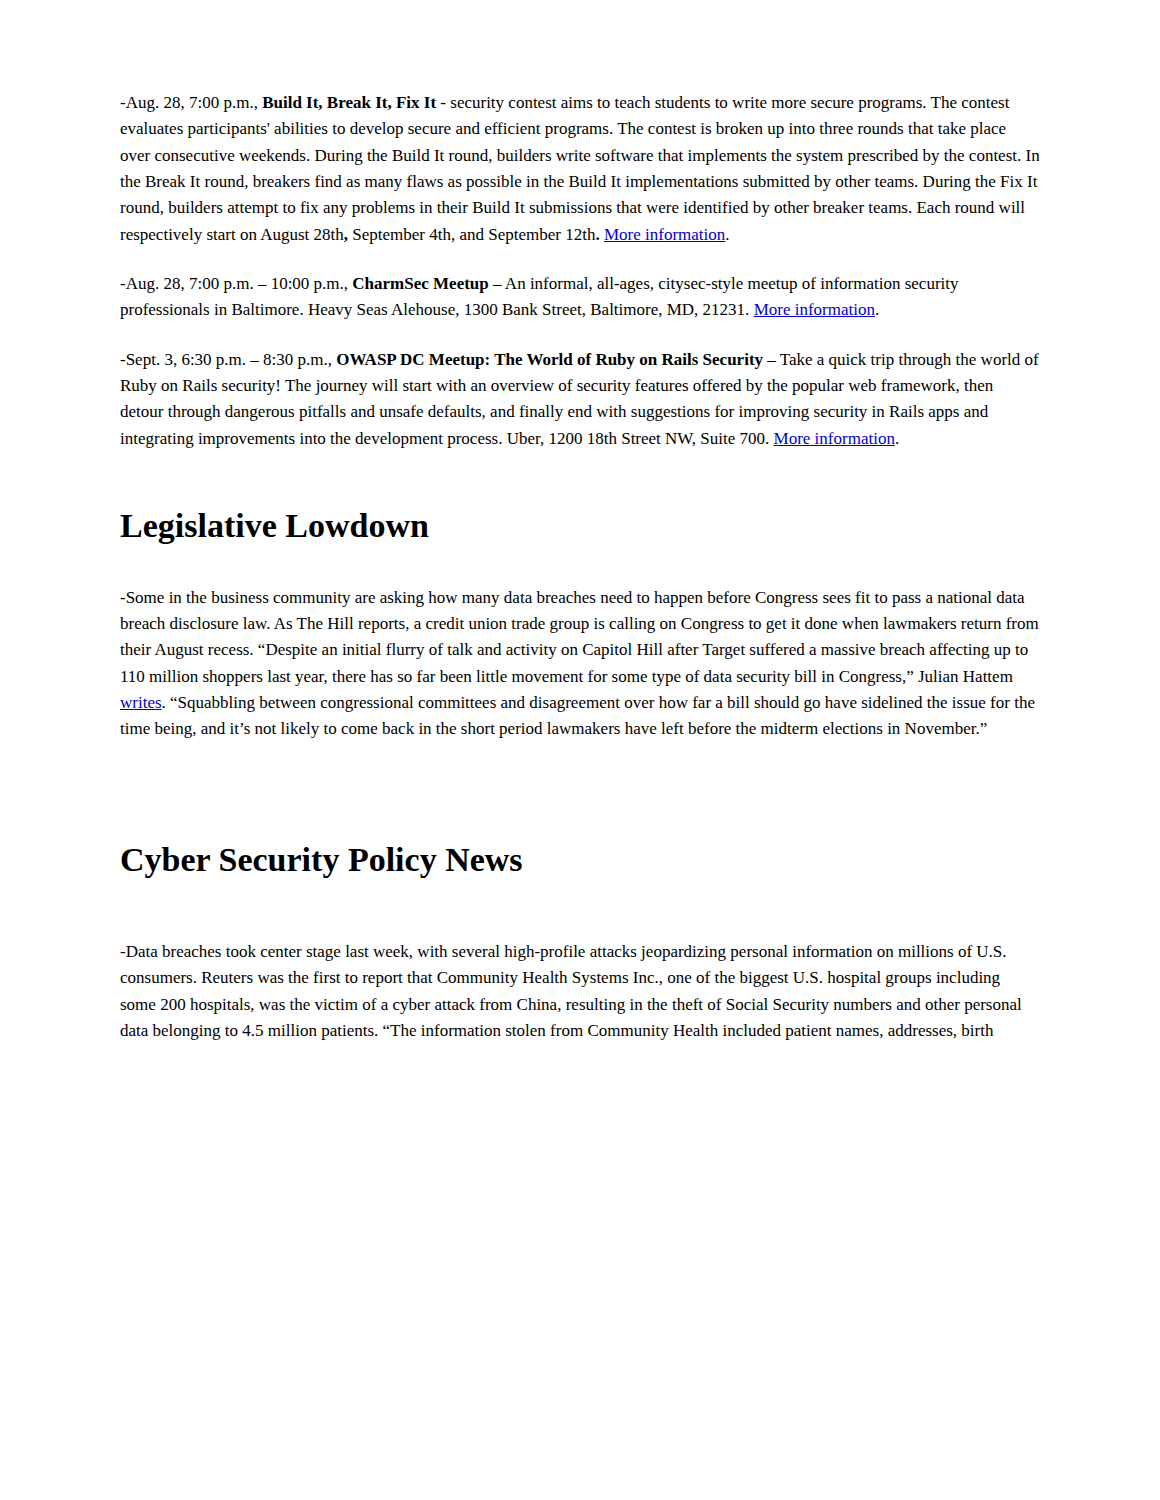-Aug. 28, 7:00 p.m., Build It, Break It, Fix It - security contest aims to teach students to write more secure programs. The contest evaluates participants' abilities to develop secure and efficient programs. The contest is broken up into three rounds that take place over consecutive weekends. During the Build It round, builders write software that implements the system prescribed by the contest. In the Break It round, breakers find as many flaws as possible in the Build It implementations submitted by other teams. During the Fix It round, builders attempt to fix any problems in their Build It submissions that were identified by other breaker teams. Each round will respectively start on August 28th, September 4th, and September 12th. More information.
-Aug. 28, 7:00 p.m. – 10:00 p.m., CharmSec Meetup – An informal, all-ages, citysec-style meetup of information security professionals in Baltimore. Heavy Seas Alehouse, 1300 Bank Street, Baltimore, MD, 21231. More information.
-Sept. 3, 6:30 p.m. – 8:30 p.m., OWASP DC Meetup: The World of Ruby on Rails Security – Take a quick trip through the world of Ruby on Rails security! The journey will start with an overview of security features offered by the popular web framework, then detour through dangerous pitfalls and unsafe defaults, and finally end with suggestions for improving security in Rails apps and integrating improvements into the development process. Uber, 1200 18th Street NW, Suite 700. More information.
Legislative Lowdown
-Some in the business community are asking how many data breaches need to happen before Congress sees fit to pass a national data breach disclosure law. As The Hill reports, a credit union trade group is calling on Congress to get it done when lawmakers return from their August recess. “Despite an initial flurry of talk and activity on Capitol Hill after Target suffered a massive breach affecting up to 110 million shoppers last year, there has so far been little movement for some type of data security bill in Congress,” Julian Hattem writes. “Squabbling between congressional committees and disagreement over how far a bill should go have sidelined the issue for the time being, and it’s not likely to come back in the short period lawmakers have left before the midterm elections in November.”
Cyber Security Policy News
-Data breaches took center stage last week, with several high-profile attacks jeopardizing personal information on millions of U.S. consumers. Reuters was the first to report that Community Health Systems Inc., one of the biggest U.S. hospital groups including some 200 hospitals, was the victim of a cyber attack from China, resulting in the theft of Social Security numbers and other personal data belonging to 4.5 million patients. “The information stolen from Community Health included patient names, addresses, birth